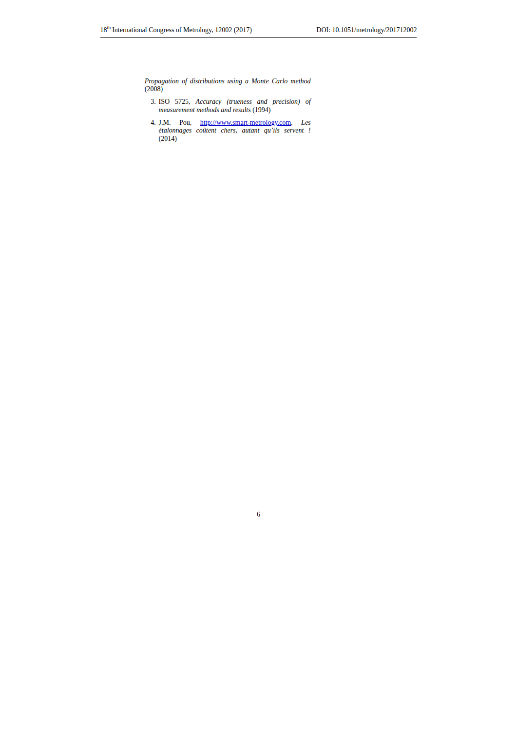18th International Congress of Metrology, 12002 (2017)
DOI: 10.1051/metrology/201712002
Propagation of distributions using a Monte Carlo method (2008)
ISO 5725, Accuracy (trueness and precision) of measurement methods and results (1994)
J.M. Pou, http://www.smart-metrology.com, Les étalonnages coûtent chers, autant qu’ils servent ! (2014)
6